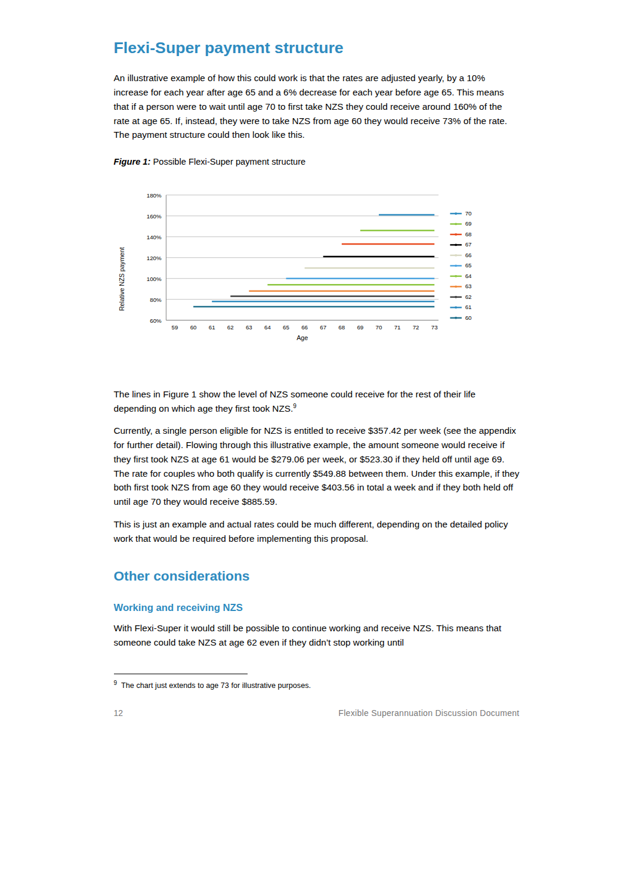Flexi-Super payment structure
An illustrative example of how this could work is that the rates are adjusted yearly, by a 10% increase for each year after age 65 and a 6% decrease for each year before age 65. This means that if a person were to wait until age 70 to first take NZS they could receive around 160% of the rate at age 65. If, instead, they were to take NZS from age 60 they would receive 73% of the rate. The payment structure could then look like this.
Figure 1: Possible Flexi-Super payment structure
Relative NZS payment 180% 160% 140% 120% 100% 80% 60% 59 60 61 62 63 64 65 66 67 68 69 70 71 72 73 Age y mapping: y = 246 - (value-60)*1.8 (per 1% = 1.8px) e.g. 100% -> 174 60 -> 73% => y = 246 - 13*1.8 = 222.6 61 -> 78% => y = 246 - 18*1.8 = 213.6 62 -> 83% => y = 246 - 23*1.8 = 204.6 63 -> 88% => y = 246 - 28*1.8 = 195.6 64 -> 94% => y = 246 - 34*1.8 = 184.8 70 69 68 67 66 65 64 63 62 61 60
The lines in Figure 1 show the level of NZS someone could receive for the rest of their life depending on which age they first took NZS.9
Currently, a single person eligible for NZS is entitled to receive $357.42 per week (see the appendix for further detail). Flowing through this illustrative example, the amount someone would receive if they first took NZS at age 61 would be $279.06 per week, or $523.30 if they held off until age 69. The rate for couples who both qualify is currently $549.88 between them. Under this example, if they both first took NZS from age 60 they would receive $403.56 in total a week and if they both held off until age 70 they would receive $885.59.
This is just an example and actual rates could be much different, depending on the detailed policy work that would be required before implementing this proposal.
Other considerations
Working and receiving NZS
With Flexi-Super it would still be possible to continue working and receive NZS. This means that someone could take NZS at age 62 even if they didn’t stop working until
9 The chart just extends to age 73 for illustrative purposes.
12 Flexible Superannuation Discussion Document